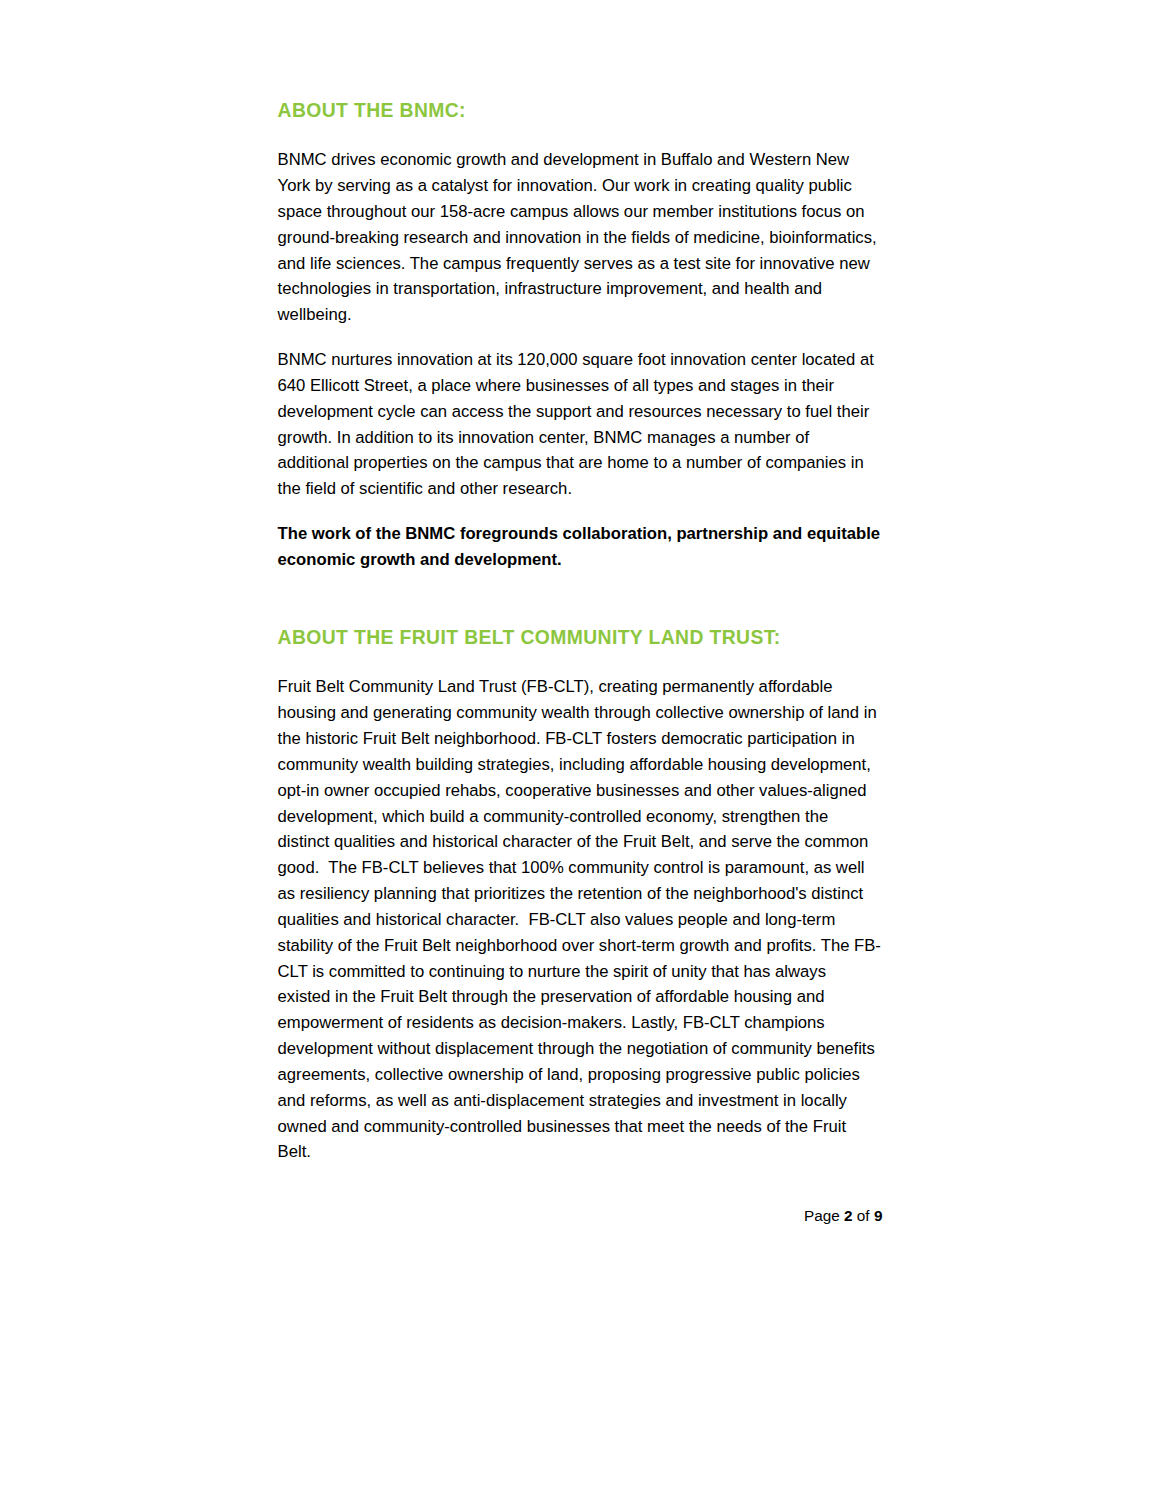About the BNMC:
BNMC drives economic growth and development in Buffalo and Western New York by serving as a catalyst for innovation. Our work in creating quality public space throughout our 158-acre campus allows our member institutions focus on ground-breaking research and innovation in the fields of medicine, bioinformatics, and life sciences. The campus frequently serves as a test site for innovative new technologies in transportation, infrastructure improvement, and health and wellbeing.
BNMC nurtures innovation at its 120,000 square foot innovation center located at 640 Ellicott Street, a place where businesses of all types and stages in their development cycle can access the support and resources necessary to fuel their growth. In addition to its innovation center, BNMC manages a number of additional properties on the campus that are home to a number of companies in the field of scientific and other research.
The work of the BNMC foregrounds collaboration, partnership and equitable economic growth and development.
About the Fruit Belt Community Land Trust:
Fruit Belt Community Land Trust (FB-CLT), creating permanently affordable housing and generating community wealth through collective ownership of land in the historic Fruit Belt neighborhood. FB-CLT fosters democratic participation in community wealth building strategies, including affordable housing development, opt-in owner occupied rehabs, cooperative businesses and other values-aligned development, which build a community-controlled economy, strengthen the distinct qualities and historical character of the Fruit Belt, and serve the common good. The FB-CLT believes that 100% community control is paramount, as well as resiliency planning that prioritizes the retention of the neighborhood's distinct qualities and historical character. FB-CLT also values people and long-term stability of the Fruit Belt neighborhood over short-term growth and profits. The FB-CLT is committed to continuing to nurture the spirit of unity that has always existed in the Fruit Belt through the preservation of affordable housing and empowerment of residents as decision-makers. Lastly, FB-CLT champions development without displacement through the negotiation of community benefits agreements, collective ownership of land, proposing progressive public policies and reforms, as well as anti-displacement strategies and investment in locally owned and community-controlled businesses that meet the needs of the Fruit Belt.
Page 2 of 9